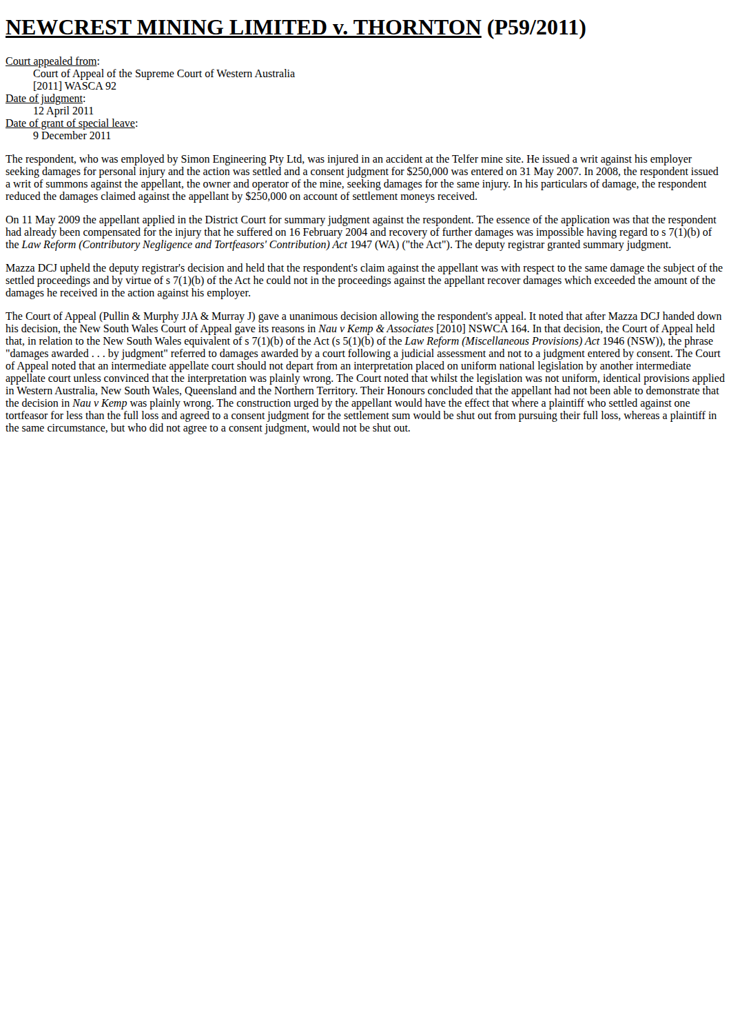NEWCREST MINING LIMITED v. THORNTON (P59/2011)
Court appealed from:
Court of Appeal of the Supreme Court of Western Australia
[2011] WASCA 92
Date of judgment:
12 April 2011
Date of grant of special leave:
9 December 2011
The respondent, who was employed by Simon Engineering Pty Ltd, was injured in an accident at the Telfer mine site. He issued a writ against his employer seeking damages for personal injury and the action was settled and a consent judgment for $250,000 was entered on 31 May 2007. In 2008, the respondent issued a writ of summons against the appellant, the owner and operator of the mine, seeking damages for the same injury. In his particulars of damage, the respondent reduced the damages claimed against the appellant by $250,000 on account of settlement moneys received.
On 11 May 2009 the appellant applied in the District Court for summary judgment against the respondent. The essence of the application was that the respondent had already been compensated for the injury that he suffered on 16 February 2004 and recovery of further damages was impossible having regard to s 7(1)(b) of the Law Reform (Contributory Negligence and Tortfeasors' Contribution) Act 1947 (WA) ("the Act"). The deputy registrar granted summary judgment.
Mazza DCJ upheld the deputy registrar's decision and held that the respondent's claim against the appellant was with respect to the same damage the subject of the settled proceedings and by virtue of s 7(1)(b) of the Act he could not in the proceedings against the appellant recover damages which exceeded the amount of the damages he received in the action against his employer.
The Court of Appeal (Pullin & Murphy JJA & Murray J) gave a unanimous decision allowing the respondent's appeal. It noted that after Mazza DCJ handed down his decision, the New South Wales Court of Appeal gave its reasons in Nau v Kemp & Associates [2010] NSWCA 164. In that decision, the Court of Appeal held that, in relation to the New South Wales equivalent of s 7(1)(b) of the Act (s 5(1)(b) of the Law Reform (Miscellaneous Provisions) Act 1946 (NSW)), the phrase "damages awarded . . . by judgment" referred to damages awarded by a court following a judicial assessment and not to a judgment entered by consent. The Court of Appeal noted that an intermediate appellate court should not depart from an interpretation placed on uniform national legislation by another intermediate appellate court unless convinced that the interpretation was plainly wrong. The Court noted that whilst the legislation was not uniform, identical provisions applied in Western Australia, New South Wales, Queensland and the Northern Territory. Their Honours concluded that the appellant had not been able to demonstrate that the decision in Nau v Kemp was plainly wrong. The construction urged by the appellant would have the effect that where a plaintiff who settled against one tortfeasor for less than the full loss and agreed to a consent judgment for the settlement sum would be shut out from pursuing their full loss, whereas a plaintiff in the same circumstance, but who did not agree to a consent judgment, would not be shut out.